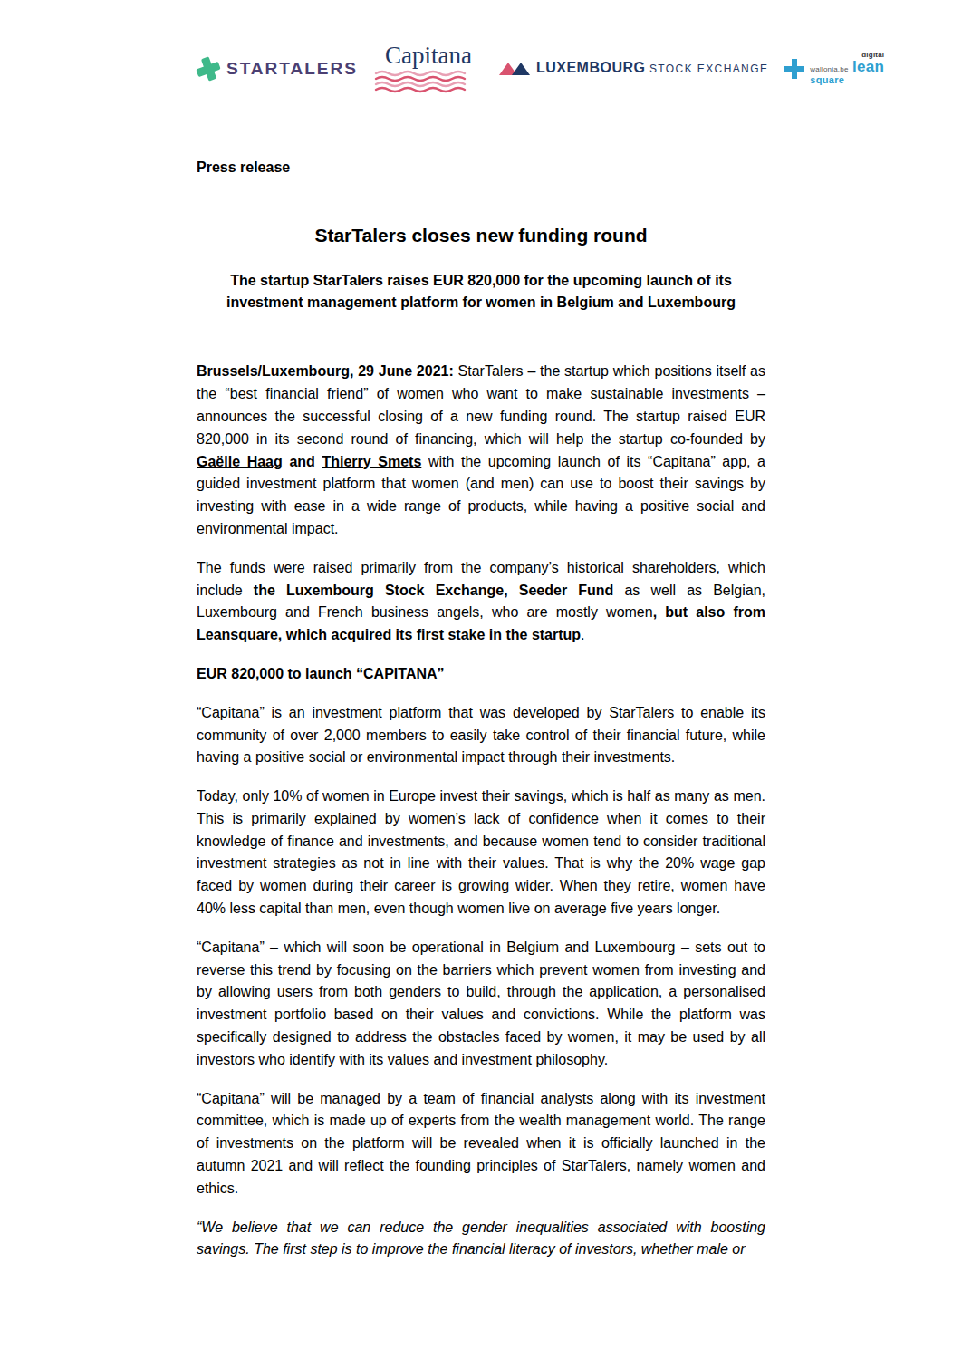STARTALERS
Capitana
LUXEMBOURG STOCK EXCHANGE
digitalwallonia.be leansquare
Press release
StarTalers closes new funding round
The startup StarTalers raises EUR 820,000 for the upcoming launch of its investment management platform for women in Belgium and Luxembourg
Brussels/Luxembourg, 29 June 2021: StarTalers – the startup which positions itself as the “best financial friend” of women who want to make sustainable investments – announces the successful closing of a new funding round. The startup raised EUR 820,000 in its second round of financing, which will help the startup co-founded by Gaëlle Haag and Thierry Smets with the upcoming launch of its “Capitana” app, a guided investment platform that women (and men) can use to boost their savings by investing with ease in a wide range of products, while having a positive social and environmental impact.
The funds were raised primarily from the company’s historical shareholders, which include the Luxembourg Stock Exchange, Seeder Fund as well as Belgian, Luxembourg and French business angels, who are mostly women, but also from Leansquare, which acquired its first stake in the startup.
EUR 820,000 to launch “CAPITANA”
“Capitana” is an investment platform that was developed by StarTalers to enable its community of over 2,000 members to easily take control of their financial future, while having a positive social or environmental impact through their investments.
Today, only 10% of women in Europe invest their savings, which is half as many as men. This is primarily explained by women’s lack of confidence when it comes to their knowledge of finance and investments, and because women tend to consider traditional investment strategies as not in line with their values. That is why the 20% wage gap faced by women during their career is growing wider. When they retire, women have 40% less capital than men, even though women live on average five years longer.
“Capitana” – which will soon be operational in Belgium and Luxembourg – sets out to reverse this trend by focusing on the barriers which prevent women from investing and by allowing users from both genders to build, through the application, a personalised investment portfolio based on their values and convictions. While the platform was specifically designed to address the obstacles faced by women, it may be used by all investors who identify with its values and investment philosophy.
“Capitana” will be managed by a team of financial analysts along with its investment committee, which is made up of experts from the wealth management world. The range of investments on the platform will be revealed when it is officially launched in the autumn 2021 and will reflect the founding principles of StarTalers, namely women and ethics.
“We believe that we can reduce the gender inequalities associated with boosting savings. The first step is to improve the financial literacy of investors, whether male or